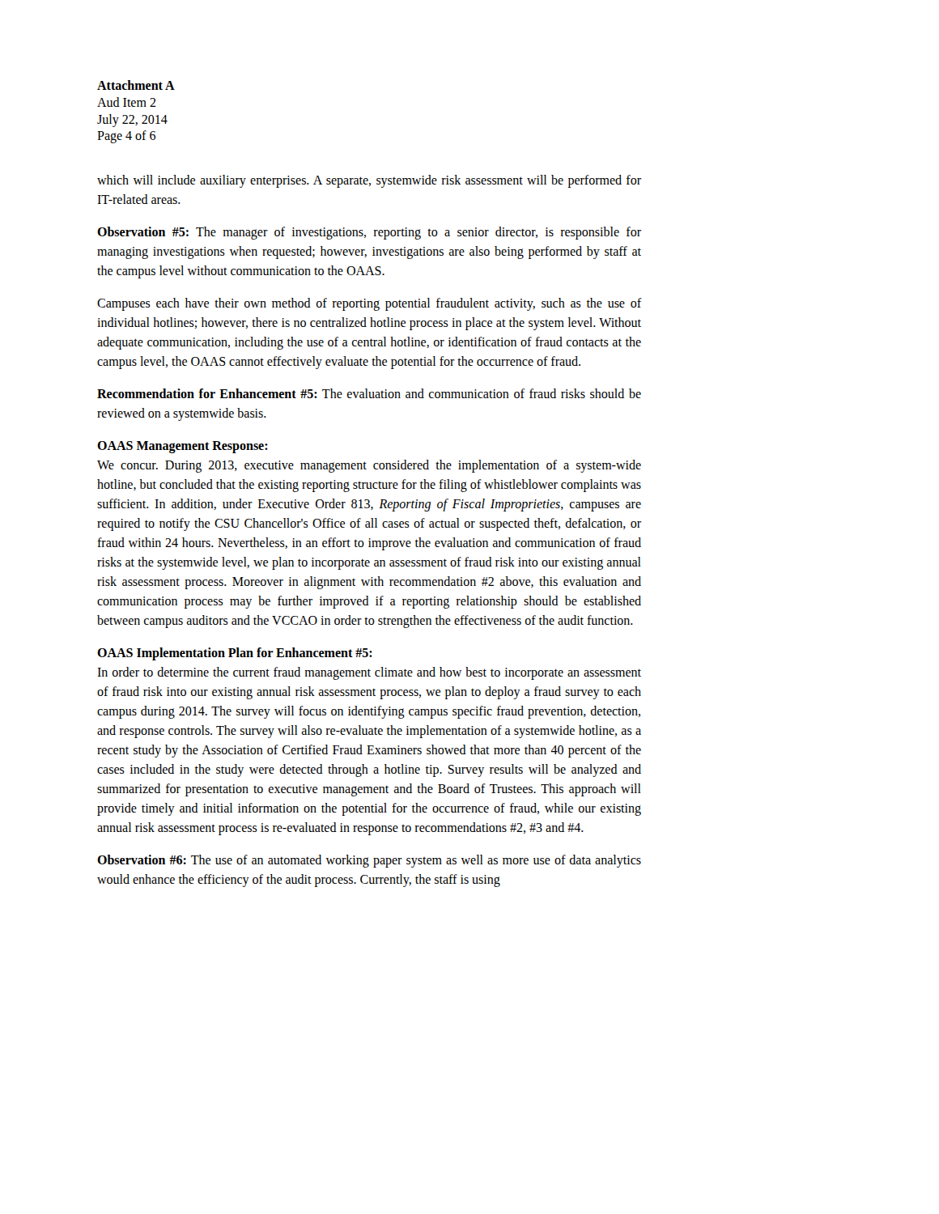Attachment A
Aud Item 2
July 22, 2014
Page 4 of 6
which will include auxiliary enterprises. A separate, systemwide risk assessment will be performed for IT-related areas.
Observation #5: The manager of investigations, reporting to a senior director, is responsible for managing investigations when requested; however, investigations are also being performed by staff at the campus level without communication to the OAAS.
Campuses each have their own method of reporting potential fraudulent activity, such as the use of individual hotlines; however, there is no centralized hotline process in place at the system level. Without adequate communication, including the use of a central hotline, or identification of fraud contacts at the campus level, the OAAS cannot effectively evaluate the potential for the occurrence of fraud.
Recommendation for Enhancement #5: The evaluation and communication of fraud risks should be reviewed on a systemwide basis.
OAAS Management Response:
We concur. During 2013, executive management considered the implementation of a system-wide hotline, but concluded that the existing reporting structure for the filing of whistleblower complaints was sufficient. In addition, under Executive Order 813, Reporting of Fiscal Improprieties, campuses are required to notify the CSU Chancellor's Office of all cases of actual or suspected theft, defalcation, or fraud within 24 hours. Nevertheless, in an effort to improve the evaluation and communication of fraud risks at the systemwide level, we plan to incorporate an assessment of fraud risk into our existing annual risk assessment process. Moreover in alignment with recommendation #2 above, this evaluation and communication process may be further improved if a reporting relationship should be established between campus auditors and the VCCAO in order to strengthen the effectiveness of the audit function.
OAAS Implementation Plan for Enhancement #5:
In order to determine the current fraud management climate and how best to incorporate an assessment of fraud risk into our existing annual risk assessment process, we plan to deploy a fraud survey to each campus during 2014. The survey will focus on identifying campus specific fraud prevention, detection, and response controls. The survey will also re-evaluate the implementation of a systemwide hotline, as a recent study by the Association of Certified Fraud Examiners showed that more than 40 percent of the cases included in the study were detected through a hotline tip. Survey results will be analyzed and summarized for presentation to executive management and the Board of Trustees. This approach will provide timely and initial information on the potential for the occurrence of fraud, while our existing annual risk assessment process is re-evaluated in response to recommendations #2, #3 and #4.
Observation #6: The use of an automated working paper system as well as more use of data analytics would enhance the efficiency of the audit process. Currently, the staff is using